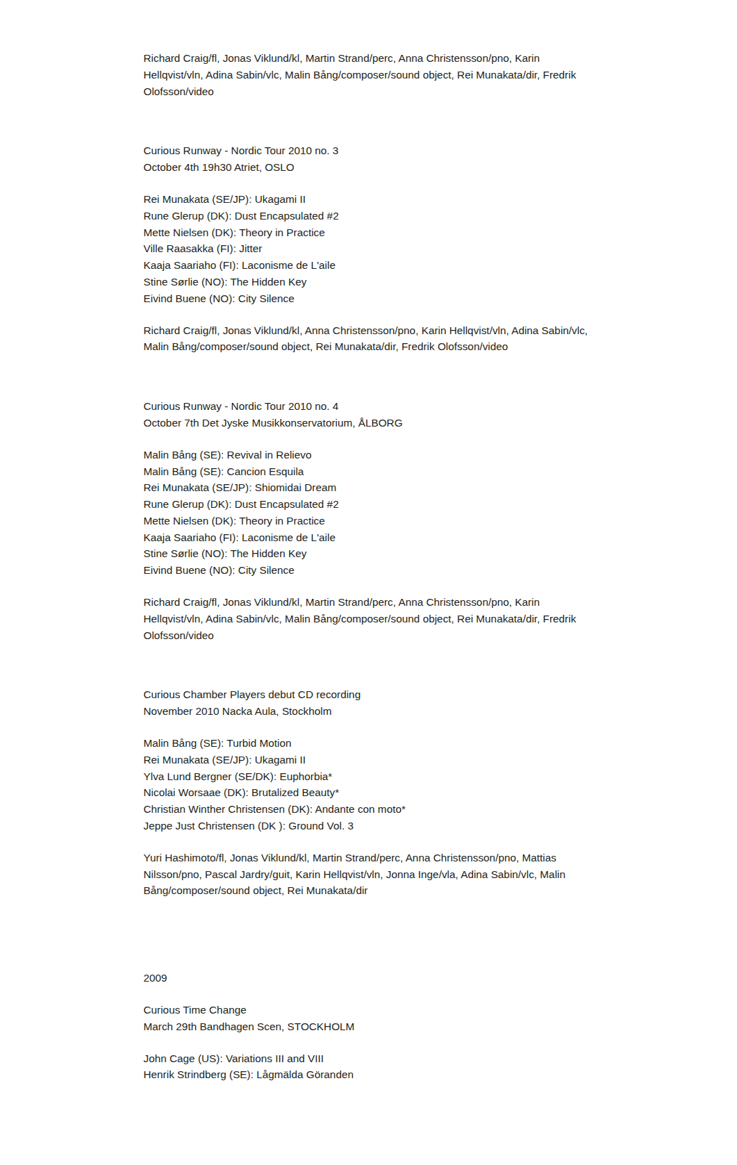Richard Craig/fl, Jonas Viklund/kl, Martin Strand/perc, Anna Christensson/pno, Karin Hellqvist/vln, Adina Sabin/vlc, Malin Bång/composer/sound object, Rei Munakata/dir, Fredrik Olofsson/video
Curious Runway - Nordic Tour 2010 no. 3
October 4th 19h30 Atriet, OSLO
Rei Munakata (SE/JP): Ukagami II
Rune Glerup (DK): Dust Encapsulated #2
Mette Nielsen (DK): Theory in Practice
Ville Raasakka (FI): Jitter
Kaaja Saariaho (FI): Laconisme de L'aile
Stine Sørlie (NO): The Hidden Key
Eivind Buene (NO): City Silence
Richard Craig/fl, Jonas Viklund/kl, Anna Christensson/pno, Karin Hellqvist/vln, Adina Sabin/vlc, Malin Bång/composer/sound object, Rei Munakata/dir, Fredrik Olofsson/video
Curious Runway - Nordic Tour 2010 no. 4
October 7th Det Jyske Musikkonservatorium, ÅLBORG
Malin Bång (SE): Revival in Relievo
Malin Bång (SE): Cancion Esquila
Rei Munakata (SE/JP): Shiomidai Dream
Rune Glerup (DK): Dust Encapsulated #2
Mette Nielsen (DK): Theory in Practice
Kaaja Saariaho (FI): Laconisme de L'aile
Stine Sørlie (NO): The Hidden Key
Eivind Buene (NO): City Silence
Richard Craig/fl, Jonas Viklund/kl, Martin Strand/perc, Anna Christensson/pno, Karin Hellqvist/vln, Adina Sabin/vlc, Malin Bång/composer/sound object, Rei Munakata/dir, Fredrik Olofsson/video
Curious Chamber Players debut CD recording
November 2010 Nacka Aula, Stockholm
Malin Bång (SE): Turbid Motion
Rei Munakata (SE/JP): Ukagami II
Ylva Lund Bergner (SE/DK): Euphorbia*
Nicolai Worsaae (DK): Brutalized Beauty*
Christian Winther Christensen (DK): Andante con moto*
Jeppe Just Christensen (DK ): Ground Vol. 3
Yuri Hashimoto/fl, Jonas Viklund/kl, Martin Strand/perc, Anna Christensson/pno, Mattias Nilsson/pno, Pascal Jardry/guit, Karin Hellqvist/vln, Jonna Inge/vla, Adina Sabin/vlc, Malin Bång/composer/sound object, Rei Munakata/dir
2009
Curious Time Change
March 29th Bandhagen Scen, STOCKHOLM
John Cage (US): Variations III and VIII
Henrik Strindberg (SE): Lågmälda Göranden